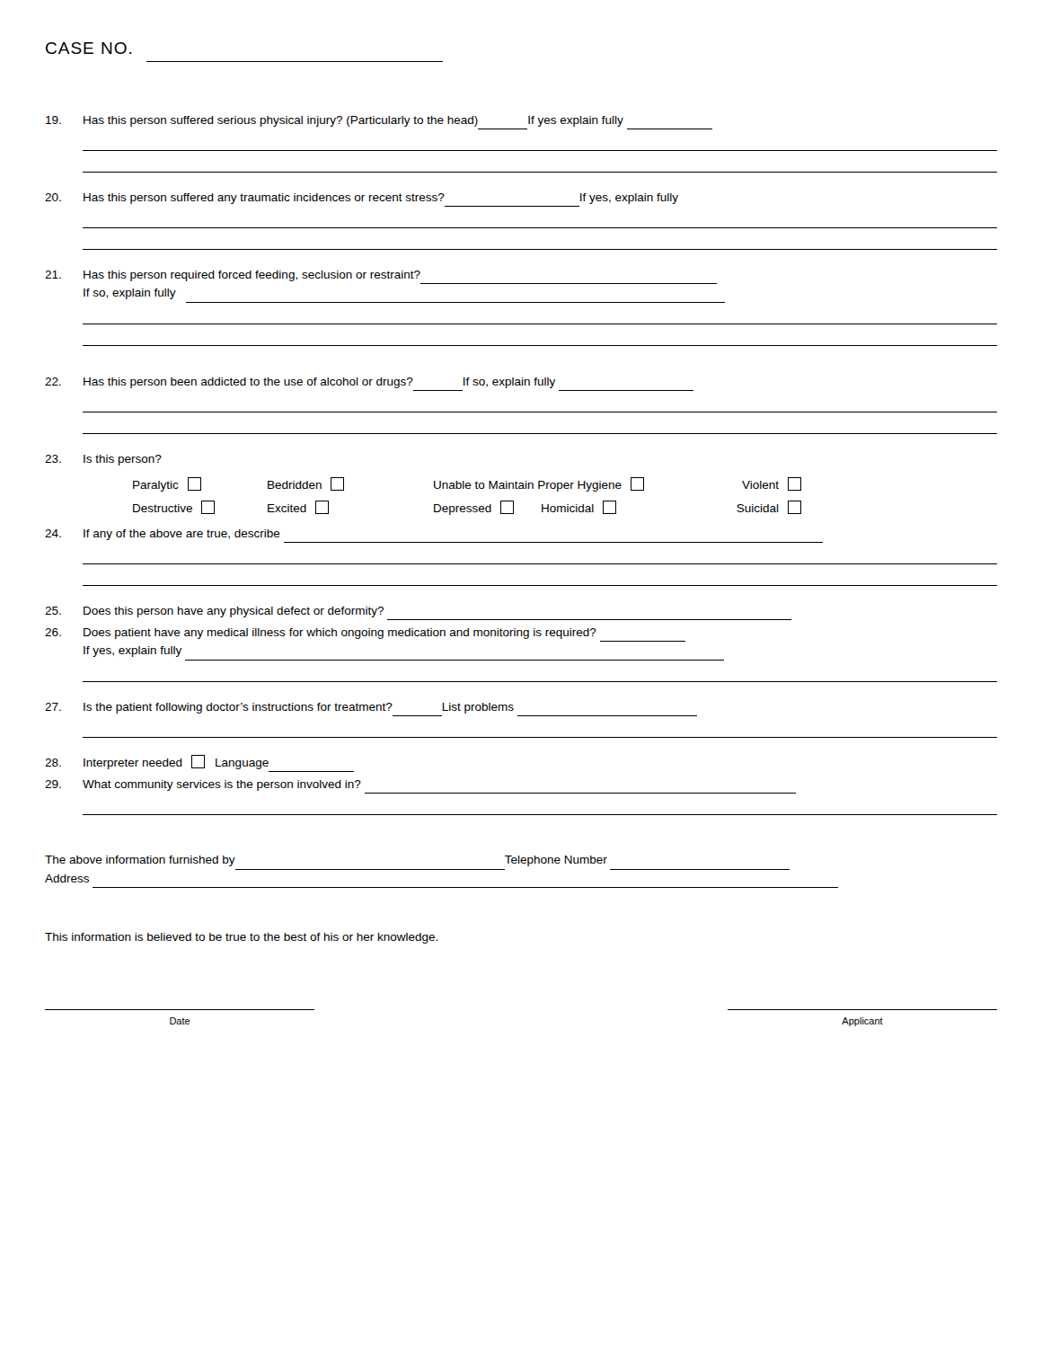CASE NO.
19.
Has this person suffered serious physical injury? (Particularly to the head) If yes explain fully
20.
Has this person suffered any traumatic incidences or recent stress? If yes, explain fully
21.
Has this person required forced feeding, seclusion or restraint?
If so, explain fully
22.
Has this person been addicted to the use of alcohol or drugs? If so, explain fully
23.
Is this person?
| Paralytic | Bedridden | Unable to Maintain Proper Hygiene | Violent |
| Destructive | Excited | Depressed Homicidal | Suicidal |
24.
If any of the above are true, describe
25.
Does this person have any physical defect or deformity?
26.
Does patient have any medical illness for which ongoing medication and monitoring is required?
If yes, explain fully
27.
Is the patient following doctor’s instructions for treatment? List problems
28.
Interpreter needed Language
29.
What community services is the person involved in?
The above information furnished by Telephone Number
Address
This information is believed to be true to the best of his or her knowledge.
Date
Applicant